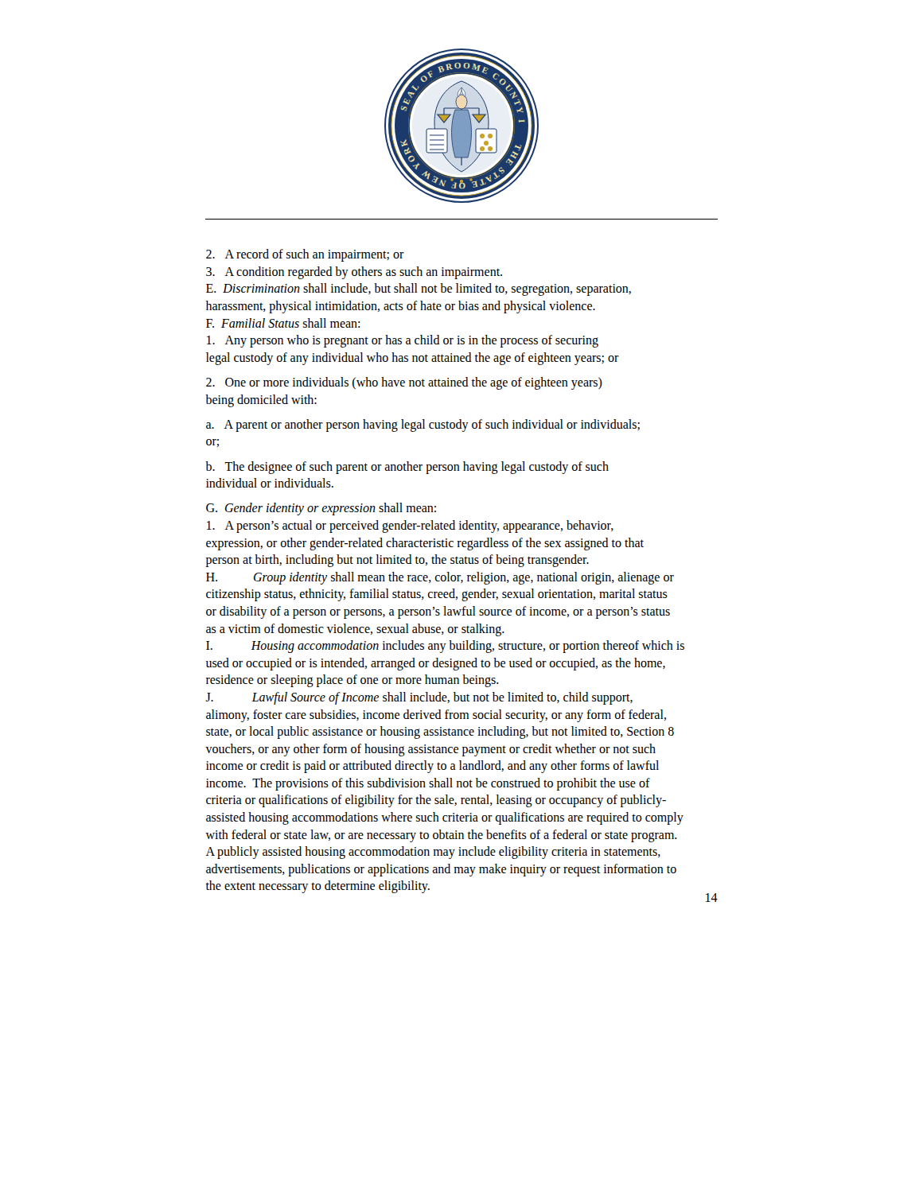SEAL OF BROOME COUNTY IN THE STATE OF NEW YORK
2. A record of such an impairment; or
3. A condition regarded by others as such an impairment.
E. Discrimination shall include, but shall not be limited to, segregation, separation,
harassment, physical intimidation, acts of hate or bias and physical violence.
F. Familial Status shall mean:
1. Any person who is pregnant or has a child or is in the process of securing
legal custody of any individual who has not attained the age of eighteen years; or
2. One or more individuals (who have not attained the age of eighteen years)
being domiciled with:
a. A parent or another person having legal custody of such individual or individuals;
or;
b. The designee of such parent or another person having legal custody of such
individual or individuals.
G. Gender identity or expression shall mean:
1. A person’s actual or perceived gender-related identity, appearance, behavior,
expression, or other gender-related characteristic regardless of the sex assigned to that
person at birth, including but not limited to, the status of being transgender.
H. Group identity shall mean the race, color, religion, age, national origin, alienage or
citizenship status, ethnicity, familial status, creed, gender, sexual orientation, marital status
or disability of a person or persons, a person’s lawful source of income, or a person’s status
as a victim of domestic violence, sexual abuse, or stalking.
I. Housing accommodation includes any building, structure, or portion thereof which is
used or occupied or is intended, arranged or designed to be used or occupied, as the home,
residence or sleeping place of one or more human beings.
J. Lawful Source of Income shall include, but not be limited to, child support,
alimony, foster care subsidies, income derived from social security, or any form of federal,
state, or local public assistance or housing assistance including, but not limited to, Section 8
vouchers, or any other form of housing assistance payment or credit whether or not such
income or credit is paid or attributed directly to a landlord, and any other forms of lawful
income. The provisions of this subdivision shall not be construed to prohibit the use of
criteria or qualifications of eligibility for the sale, rental, leasing or occupancy of publicly-
assisted housing accommodations where such criteria or qualifications are required to comply
with federal or state law, or are necessary to obtain the benefits of a federal or state program.
A publicly assisted housing accommodation may include eligibility criteria in statements,
advertisements, publications or applications and may make inquiry or request information to
the extent necessary to determine eligibility.
14